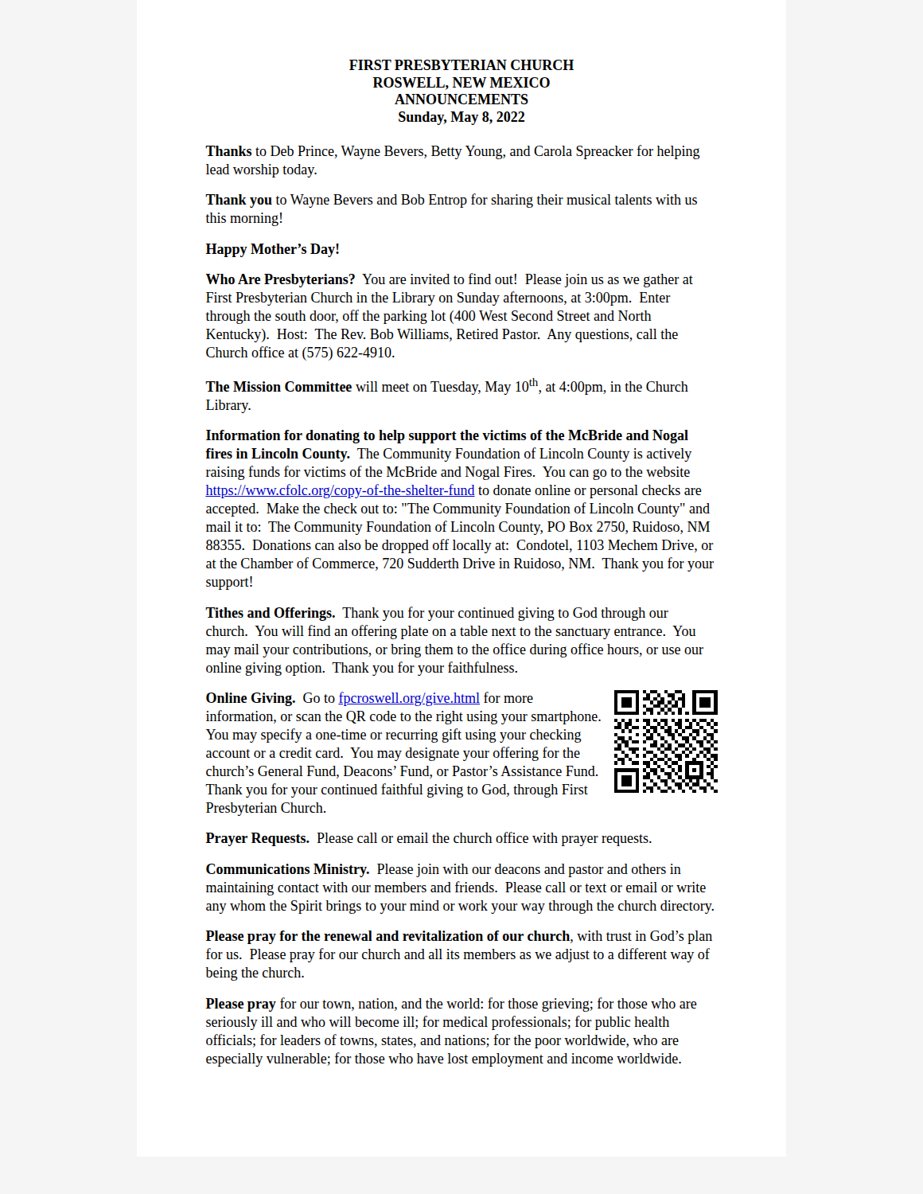FIRST PRESBYTERIAN CHURCH ROSWELL, NEW MEXICO ANNOUNCEMENTS Sunday, May 8, 2022
Thanks to Deb Prince, Wayne Bevers, Betty Young, and Carola Spreacker for helping lead worship today.
Thank you to Wayne Bevers and Bob Entrop for sharing their musical talents with us this morning!
Happy Mother’s Day!
Who Are Presbyterians? You are invited to find out! Please join us as we gather at First Presbyterian Church in the Library on Sunday afternoons, at 3:00pm. Enter through the south door, off the parking lot (400 West Second Street and North Kentucky). Host: The Rev. Bob Williams, Retired Pastor. Any questions, call the Church office at (575) 622-4910.
The Mission Committee will meet on Tuesday, May 10th, at 4:00pm, in the Church Library.
Information for donating to help support the victims of the McBride and Nogal fires in Lincoln County. The Community Foundation of Lincoln County is actively raising funds for victims of the McBride and Nogal Fires. You can go to the website https://www.cfolc.org/copy-of-the-shelter-fund to donate online or personal checks are accepted. Make the check out to: "The Community Foundation of Lincoln County" and mail it to: The Community Foundation of Lincoln County, PO Box 2750, Ruidoso, NM 88355. Donations can also be dropped off locally at: Condotel, 1103 Mechem Drive, or at the Chamber of Commerce, 720 Sudderth Drive in Ruidoso, NM. Thank you for your support!
Tithes and Offerings. Thank you for your continued giving to God through our church. You will find an offering plate on a table next to the sanctuary entrance. You may mail your contributions, or bring them to the office during office hours, or use our online giving option. Thank you for your faithfulness.
Online Giving. Go to fpcroswell.org/give.html for more information, or scan the QR code to the right using your smartphone. You may specify a one-time or recurring gift using your checking account or a credit card. You may designate your offering for the church’s General Fund, Deacons’ Fund, or Pastor’s Assistance Fund. Thank you for your continued faithful giving to God, through First Presbyterian Church.
Prayer Requests. Please call or email the church office with prayer requests.
Communications Ministry. Please join with our deacons and pastor and others in maintaining contact with our members and friends. Please call or text or email or write any whom the Spirit brings to your mind or work your way through the church directory.
Please pray for the renewal and revitalization of our church, with trust in God’s plan for us. Please pray for our church and all its members as we adjust to a different way of being the church.
Please pray for our town, nation, and the world: for those grieving; for those who are seriously ill and who will become ill; for medical professionals; for public health officials; for leaders of towns, states, and nations; for the poor worldwide, who are especially vulnerable; for those who have lost employment and income worldwide.